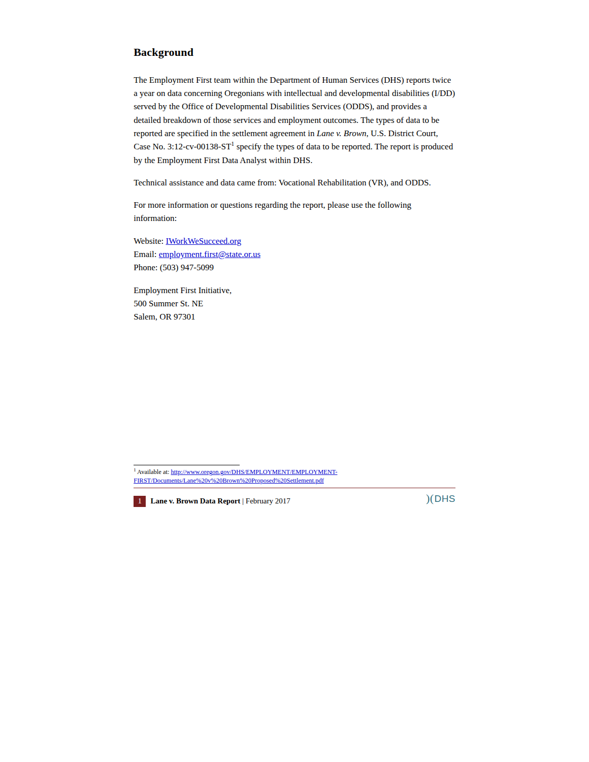Background
The Employment First team within the Department of Human Services (DHS) reports twice a year on data concerning Oregonians with intellectual and developmental disabilities (I/DD) served by the Office of Developmental Disabilities Services (ODDS), and provides a detailed breakdown of those services and employment outcomes. The types of data to be reported are specified in the settlement agreement in Lane v. Brown, U.S. District Court, Case No. 3:12-cv-00138-ST1 specify the types of data to be reported. The report is produced by the Employment First Data Analyst within DHS.
Technical assistance and data came from: Vocational Rehabilitation (VR), and ODDS.
For more information or questions regarding the report, please use the following information:
Website: IWorkWeSucceed.org
Email: employment.first@state.or.us
Phone: (503) 947-5099
Employment First Initiative,
500 Summer St. NE
Salem, OR 97301
1 Available at: http://www.oregon.gov/DHS/EMPLOYMENT/EMPLOYMENT-FIRST/Documents/Lane%20v%20Brown%20Proposed%20Settlement.pdf
1 Lane v. Brown Data Report | February 2017
)(DHS